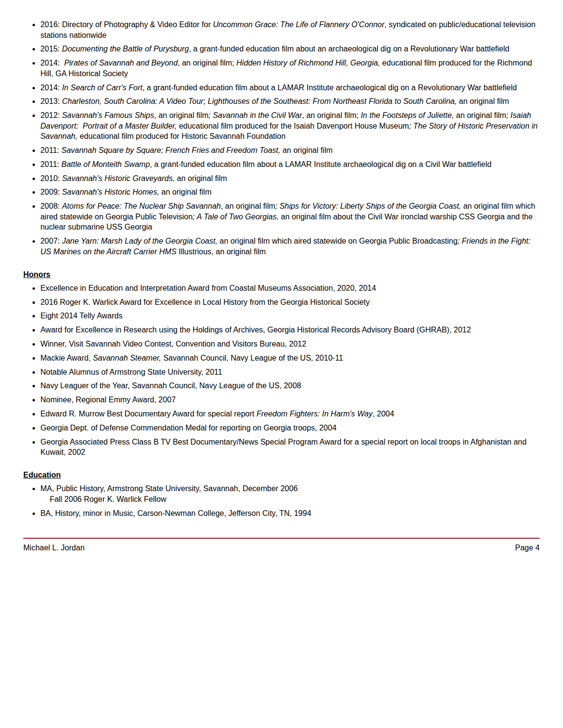2016: Directory of Photography & Video Editor for Uncommon Grace: The Life of Flannery O'Connor, syndicated on public/educational television stations nationwide
2015: Documenting the Battle of Purysburg, a grant-funded education film about an archaeological dig on a Revolutionary War battlefield
2014: Pirates of Savannah and Beyond, an original film; Hidden History of Richmond Hill, Georgia, educational film produced for the Richmond Hill, GA Historical Society
2014: In Search of Carr's Fort, a grant-funded education film about a LAMAR Institute archaeological dig on a Revolutionary War battlefield
2013: Charleston, South Carolina: A Video Tour; Lighthouses of the Southeast: From Northeast Florida to South Carolina, an original film
2012: Savannah's Famous Ships, an original film; Savannah in the Civil War, an original film; In the Footsteps of Juliette, an original film; Isaiah Davenport: Portrait of a Master Builder, educational film produced for the Isaiah Davenport House Museum; The Story of Historic Preservation in Savannah, educational film produced for Historic Savannah Foundation
2011: Savannah Square by Square; French Fries and Freedom Toast, an original film
2011: Battle of Monteith Swamp, a grant-funded education film about a LAMAR Institute archaeological dig on a Civil War battlefield
2010: Savannah's Historic Graveyards, an original film
2009: Savannah's Historic Homes, an original film
2008: Atoms for Peace: The Nuclear Ship Savannah, an original film; Ships for Victory: Liberty Ships of the Georgia Coast, an original film which aired statewide on Georgia Public Television; A Tale of Two Georgias, an original film about the Civil War ironclad warship CSS Georgia and the nuclear submarine USS Georgia
2007: Jane Yarn: Marsh Lady of the Georgia Coast, an original film which aired statewide on Georgia Public Broadcasting; Friends in the Fight: US Marines on the Aircraft Carrier HMS Illustrious, an original film
Honors
Excellence in Education and Interpretation Award from Coastal Museums Association, 2020, 2014
2016 Roger K. Warlick Award for Excellence in Local History from the Georgia Historical Society
Eight 2014 Telly Awards
Award for Excellence in Research using the Holdings of Archives, Georgia Historical Records Advisory Board (GHRAB), 2012
Winner, Visit Savannah Video Contest, Convention and Visitors Bureau, 2012
Mackie Award, Savannah Steamer, Savannah Council, Navy League of the US, 2010-11
Notable Alumnus of Armstrong State University, 2011
Navy Leaguer of the Year, Savannah Council, Navy League of the US, 2008
Nominee, Regional Emmy Award, 2007
Edward R. Murrow Best Documentary Award for special report Freedom Fighters: In Harm's Way, 2004
Georgia Dept. of Defense Commendation Medal for reporting on Georgia troops, 2004
Georgia Associated Press Class B TV Best Documentary/News Special Program Award for a special report on local troops in Afghanistan and Kuwait, 2002
Education
MA, Public History, Armstrong State University, Savannah, December 2006 Fall 2006 Roger K. Warlick Fellow
BA, History, minor in Music, Carson-Newman College, Jefferson City, TN, 1994
Michael L. Jordan Page 4